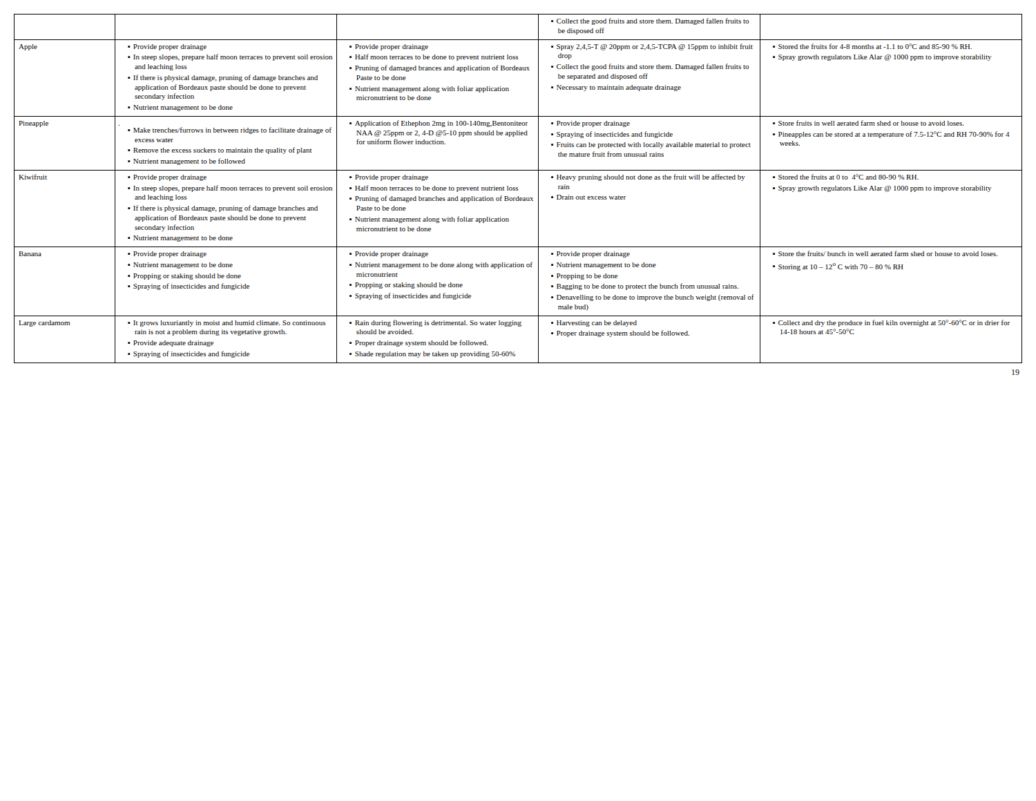| | | | Collect the good fruits and store them. Damaged fallen fruits to be disposed off | |
| Apple | Provide proper drainage In steep slopes, prepare half moon terraces to prevent soil erosion and leaching loss If there is physical damage, pruning of damage branches and application of Bordeaux paste should be done to prevent secondary infection Nutrient management to be done | Provide proper drainage Half moon terraces to be done to prevent nutrient loss Pruning of damaged brances and application of Bordeaux Paste to be done Nutrient management along with foliar application micronutrient to be done | Spray 2,4,5-T @ 20ppm or 2,4,5-TCPA @ 15ppm to inhibit fruit drop Collect the good fruits and store them. Damaged fallen fruits to be separated and disposed off Necessary to maintain adequate drainage | Stored the fruits for 4-8 months at -1.1 to 0°C and 85-90 % RH. Spray growth regulators Like Alar @ 1000 ppm to improve storability |
| Pineapple | . Make trenches/furrows in between ridges to facilitate drainage of excess water Remove the excess suckers to maintain the quality of plant Nutrient management to be followed | Application of Ethephon 2mg in 100-140mg,Bentoniteor NAA @ 25ppm or 2, 4-D @5-10 ppm should be applied for uniform flower induction. | Provide proper drainage Spraying of insecticides and fungicide Fruits can be protected with locally available material to protect the mature fruit from unusual rains | Store fruits in well aerated farm shed or house to avoid loses. Pineapples can be stored at a temperature of 7.5-12°C and RH 70-90% for 4 weeks. |
| Kiwifruit | Provide proper drainage In steep slopes, prepare half moon terraces to prevent soil erosion and leaching loss If there is physical damage, pruning of damage branches and application of Bordeaux paste should be done to prevent secondary infection Nutrient management to be done | Provide proper drainage Half moon terraces to be done to prevent nutrient loss Pruning of damaged branches and application of Bordeaux Paste to be done Nutrient management along with foliar application micronutrient to be done | Heavy pruning should not done as the fruit will be affected by rain Drain out excess water | Stored the fruits at 0 to 4°C and 80-90 % RH. Spray growth regulators Like Alar @ 1000 ppm to improve storability |
| Banana | Provide proper drainage Nutrient management to be done Propping or staking should be done Spraying of insecticides and fungicide | Provide proper drainage Nutrient management to be done along with application of micronutrient Propping or staking should be done Spraying of insecticides and fungicide | Provide proper drainage Nutrient management to be done Propping to be done Bagging to be done to protect the bunch from unusual rains. Denavelling to be done to improve the bunch weight (removal of male bud) | Store the fruits/ bunch in well aerated farm shed or house to avoid loses. Storing at 10 – 12 o C with 70 – 80 % RH |
| Large cardamom | It grows luxuriantly in moist and humid climate. So continuous rain is not a problem during its vegetative growth. Provide adequate drainage Spraying of insecticides and fungicide | Rain during flowering is detrimental. So water logging should be avoided. Proper drainage system should be followed. Shade regulation may be taken up providing 50-60% | Harvesting can be delayed Proper drainage system should be followed. | Collect and dry the produce in fuel kiln overnight at 50°-60°C or in drier for 14-18 hours at 45°-50°C |
19